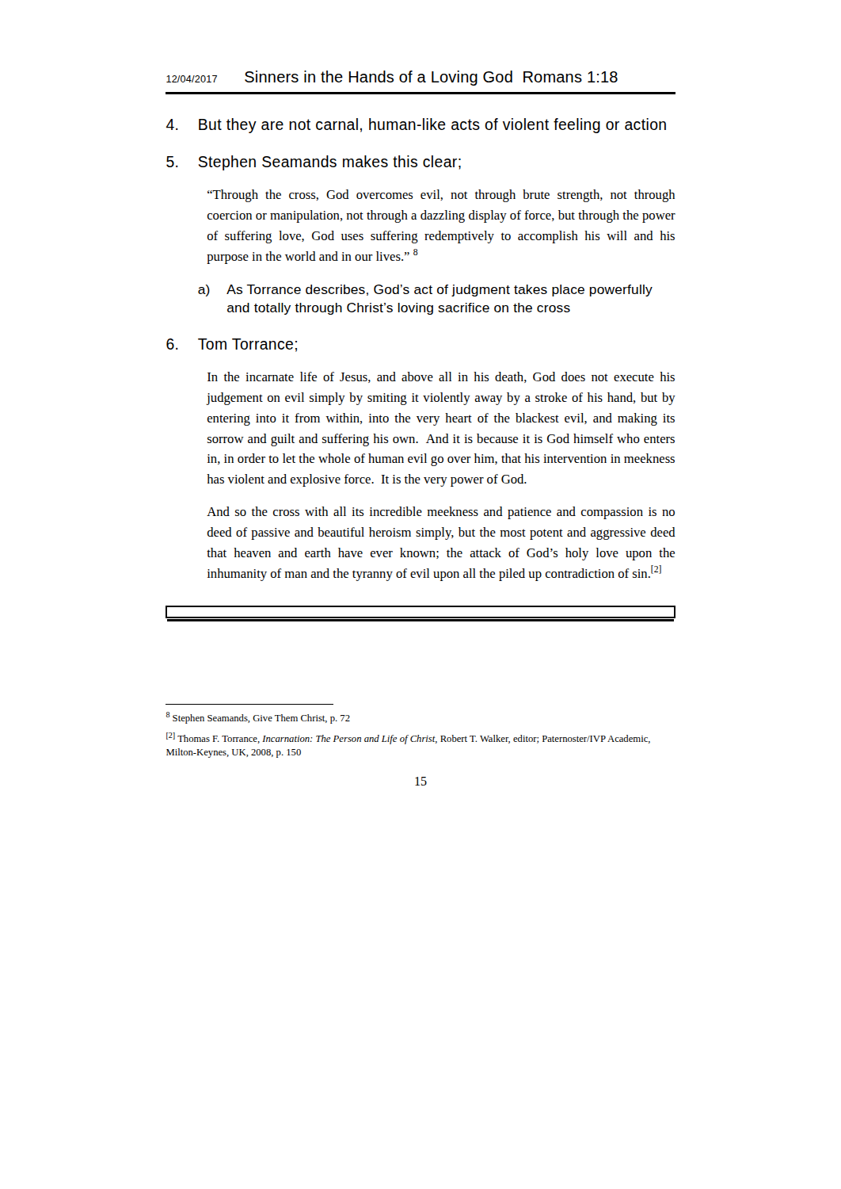12/04/2017 Sinners in the Hands of a Loving God Romans 1:18
But they are not carnal, human-like acts of violent feeling or action
Stephen Seamands makes this clear;
“Through the cross, God overcomes evil, not through brute strength, not through coercion or manipulation, not through a dazzling display of force, but through the power of suffering love, God uses suffering redemptively to accomplish his will and his purpose in the world and in our lives.” 8
As Torrance describes, God’s act of judgment takes place powerfully and totally through Christ’s loving sacrifice on the cross
Tom Torrance;
In the incarnate life of Jesus, and above all in his death, God does not execute his judgement on evil simply by smiting it violently away by a stroke of his hand, but by entering into it from within, into the very heart of the blackest evil, and making its sorrow and guilt and suffering his own. And it is because it is God himself who enters in, in order to let the whole of human evil go over him, that his intervention in meekness has violent and explosive force. It is the very power of God.
And so the cross with all its incredible meekness and patience and compassion is no deed of passive and beautiful heroism simply, but the most potent and aggressive deed that heaven and earth have ever known; the attack of God’s holy love upon the inhumanity of man and the tyranny of evil upon all the piled up contradiction of sin.[2]
8 Stephen Seamands, Give Them Christ, p. 72
[2] Thomas F. Torrance, Incarnation: The Person and Life of Christ, Robert T. Walker, editor; Paternoster/IVP Academic, Milton-Keynes, UK, 2008, p. 150
15